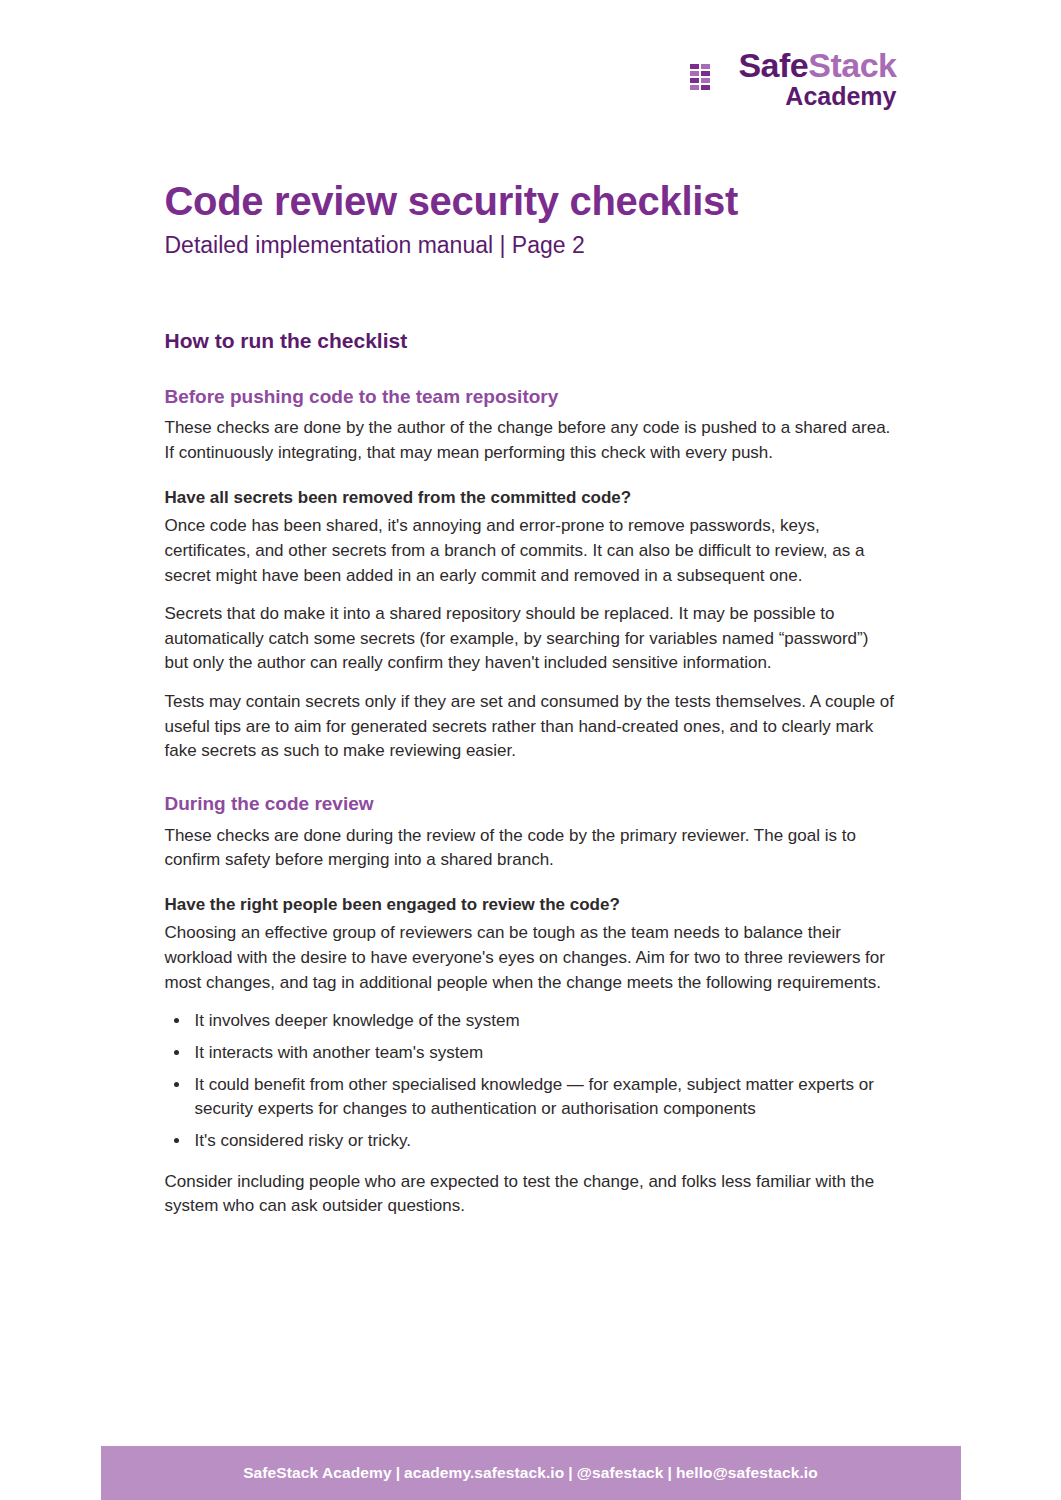Safe Stack
Academy
Code review security checklist
Detailed implementation manual | Page 2
How to run the checklist
Before pushing code to the team repository
These checks are done by the author of the change before any code is pushed to a shared area. If continuously integrating, that may mean performing this check with every push.
Have all secrets been removed from the committed code?
Once code has been shared, it's annoying and error-prone to remove passwords, keys, certificates, and other secrets from a branch of commits. It can also be difficult to review, as a secret might have been added in an early commit and removed in a subsequent one.
Secrets that do make it into a shared repository should be replaced. It may be possible to automatically catch some secrets (for example, by searching for variables named “password”) but only the author can really confirm they haven't included sensitive information.
Tests may contain secrets only if they are set and consumed by the tests themselves. A couple of useful tips are to aim for generated secrets rather than hand-created ones, and to clearly mark fake secrets as such to make reviewing easier.
During the code review
These checks are done during the review of the code by the primary reviewer. The goal is to confirm safety before merging into a shared branch.
Have the right people been engaged to review the code?
Choosing an effective group of reviewers can be tough as the team needs to balance their workload with the desire to have everyone's eyes on changes. Aim for two to three reviewers for most changes, and tag in additional people when the change meets the following requirements.
It involves deeper knowledge of the system
It interacts with another team's system
It could benefit from other specialised knowledge — for example, subject matter experts or security experts for changes to authentication or authorisation components
It's considered risky or tricky.
Consider including people who are expected to test the change, and folks less familiar with the system who can ask outsider questions.
SafeStack Academy|academy.safestack.io|@safestack|hello@safestack.io